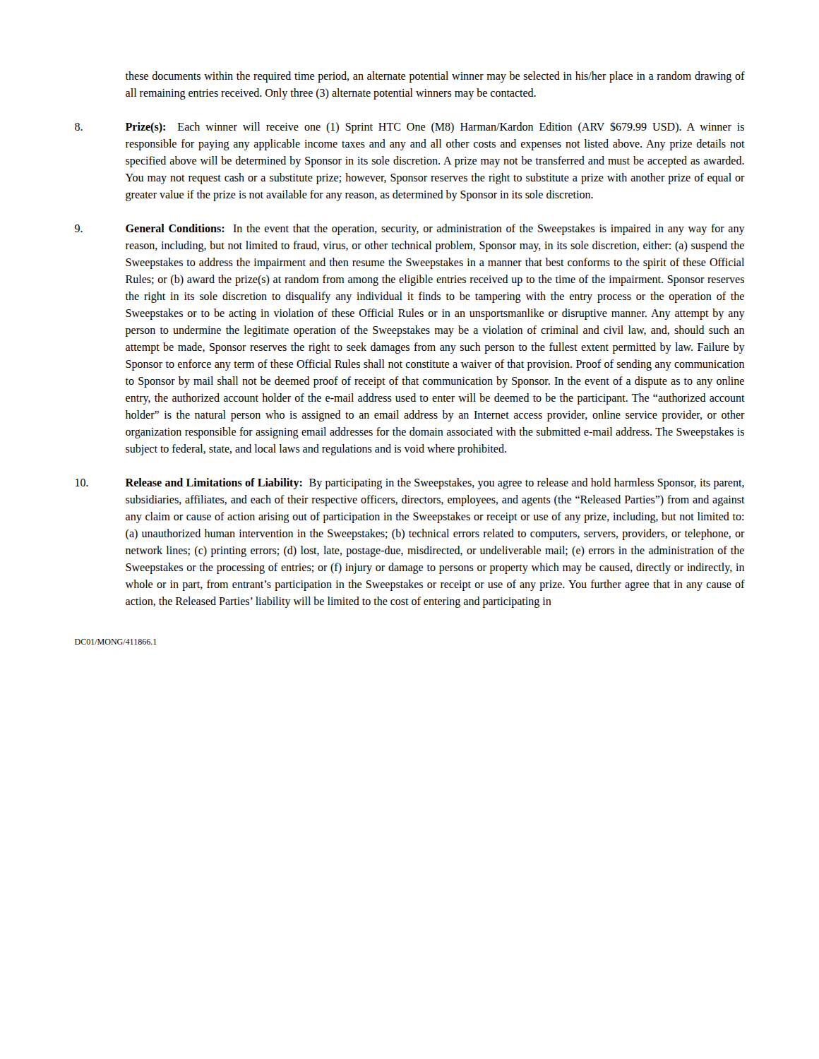these documents within the required time period, an alternate potential winner may be selected in his/her place in a random drawing of all remaining entries received. Only three (3) alternate potential winners may be contacted.
8.
Prize(s): Each winner will receive one (1) Sprint HTC One (M8) Harman/Kardon Edition (ARV $679.99 USD). A winner is responsible for paying any applicable income taxes and any and all other costs and expenses not listed above. Any prize details not specified above will be determined by Sponsor in its sole discretion. A prize may not be transferred and must be accepted as awarded. You may not request cash or a substitute prize; however, Sponsor reserves the right to substitute a prize with another prize of equal or greater value if the prize is not available for any reason, as determined by Sponsor in its sole discretion.
9.
General Conditions: In the event that the operation, security, or administration of the Sweepstakes is impaired in any way for any reason, including, but not limited to fraud, virus, or other technical problem, Sponsor may, in its sole discretion, either: (a) suspend the Sweepstakes to address the impairment and then resume the Sweepstakes in a manner that best conforms to the spirit of these Official Rules; or (b) award the prize(s) at random from among the eligible entries received up to the time of the impairment. Sponsor reserves the right in its sole discretion to disqualify any individual it finds to be tampering with the entry process or the operation of the Sweepstakes or to be acting in violation of these Official Rules or in an unsportsmanlike or disruptive manner. Any attempt by any person to undermine the legitimate operation of the Sweepstakes may be a violation of criminal and civil law, and, should such an attempt be made, Sponsor reserves the right to seek damages from any such person to the fullest extent permitted by law. Failure by Sponsor to enforce any term of these Official Rules shall not constitute a waiver of that provision. Proof of sending any communication to Sponsor by mail shall not be deemed proof of receipt of that communication by Sponsor. In the event of a dispute as to any online entry, the authorized account holder of the e-mail address used to enter will be deemed to be the participant. The “authorized account holder” is the natural person who is assigned to an email address by an Internet access provider, online service provider, or other organization responsible for assigning email addresses for the domain associated with the submitted e-mail address. The Sweepstakes is subject to federal, state, and local laws and regulations and is void where prohibited.
10.
Release and Limitations of Liability: By participating in the Sweepstakes, you agree to release and hold harmless Sponsor, its parent, subsidiaries, affiliates, and each of their respective officers, directors, employees, and agents (the “Released Parties”) from and against any claim or cause of action arising out of participation in the Sweepstakes or receipt or use of any prize, including, but not limited to: (a) unauthorized human intervention in the Sweepstakes; (b) technical errors related to computers, servers, providers, or telephone, or network lines; (c) printing errors; (d) lost, late, postage-due, misdirected, or undeliverable mail; (e) errors in the administration of the Sweepstakes or the processing of entries; or (f) injury or damage to persons or property which may be caused, directly or indirectly, in whole or in part, from entrant’s participation in the Sweepstakes or receipt or use of any prize. You further agree that in any cause of action, the Released Parties’ liability will be limited to the cost of entering and participating in
DC01/MONG/411866.1